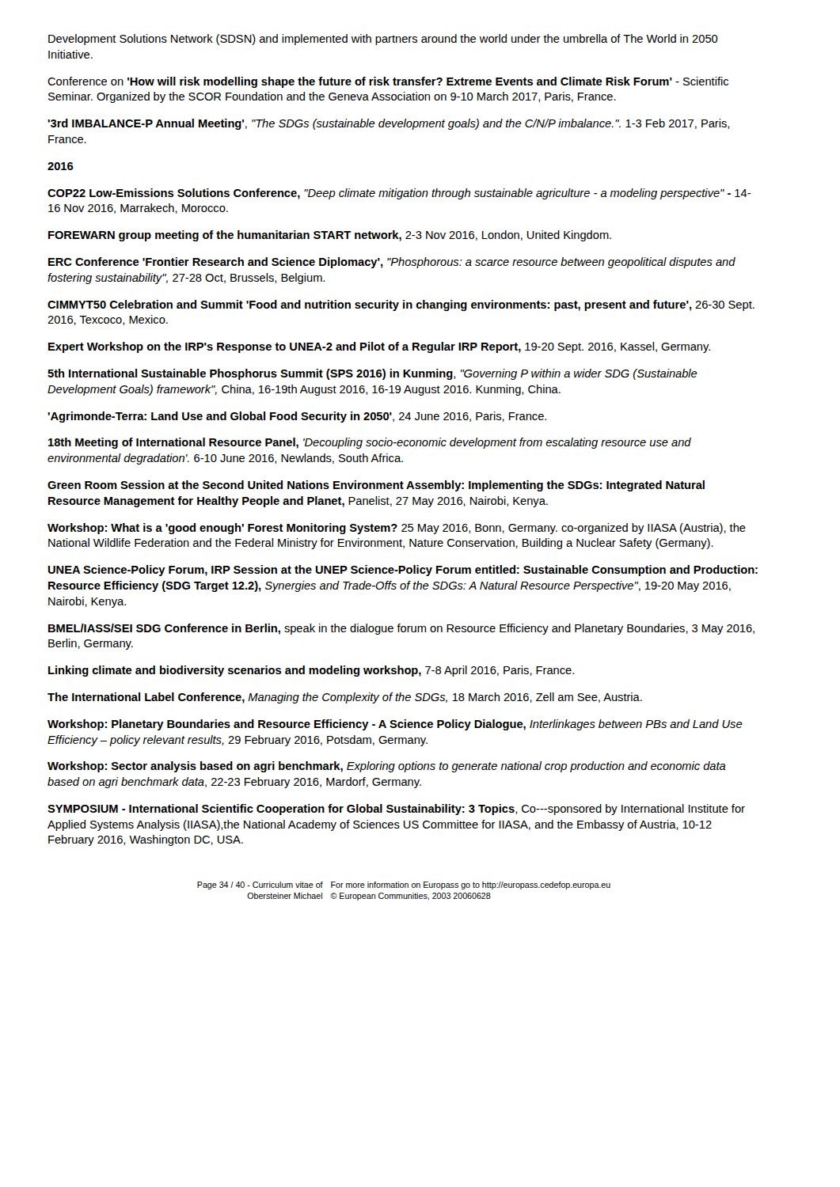Development Solutions Network (SDSN) and implemented with partners around the world under the umbrella of The World in 2050 Initiative.
Conference on 'How will risk modelling shape the future of risk transfer? Extreme Events and Climate Risk Forum' - Scientific Seminar. Organized by the SCOR Foundation and the Geneva Association on 9-10 March 2017, Paris, France.
'3rd IMBALANCE-P Annual Meeting', "The SDGs (sustainable development goals) and the C/N/P imbalance.". 1-3 Feb 2017, Paris, France.
2016
COP22 Low-Emissions Solutions Conference, "Deep climate mitigation through sustainable agriculture - a modeling perspective" - 14-16 Nov 2016, Marrakech, Morocco.
FOREWARN group meeting of the humanitarian START network, 2-3 Nov 2016, London, United Kingdom.
ERC Conference 'Frontier Research and Science Diplomacy', "Phosphorous: a scarce resource between geopolitical disputes and fostering sustainability", 27-28 Oct, Brussels, Belgium.
CIMMYT50 Celebration and Summit 'Food and nutrition security in changing environments: past, present and future', 26-30 Sept. 2016, Texcoco, Mexico.
Expert Workshop on the IRP's Response to UNEA-2 and Pilot of a Regular IRP Report, 19-20 Sept. 2016, Kassel, Germany.
5th International Sustainable Phosphorus Summit (SPS 2016) in Kunming, "Governing P within a wider SDG (Sustainable Development Goals) framework", China, 16-19th August 2016, 16-19 August 2016. Kunming, China.
'Agrimonde-Terra: Land Use and Global Food Security in 2050', 24 June 2016, Paris, France.
18th Meeting of International Resource Panel, 'Decoupling socio-economic development from escalating resource use and environmental degradation'. 6-10 June 2016, Newlands, South Africa.
Green Room Session at the Second United Nations Environment Assembly: Implementing the SDGs: Integrated Natural Resource Management for Healthy People and Planet, Panelist, 27 May 2016, Nairobi, Kenya.
Workshop: What is a 'good enough' Forest Monitoring System? 25 May 2016, Bonn, Germany. co-organized by IIASA (Austria), the National Wildlife Federation and the Federal Ministry for Environment, Nature Conservation, Building a Nuclear Safety (Germany).
UNEA Science-Policy Forum, IRP Session at the UNEP Science-Policy Forum entitled: Sustainable Consumption and Production: Resource Efficiency (SDG Target 12.2), Synergies and Trade-Offs of the SDGs: A Natural Resource Perspective", 19-20 May 2016, Nairobi, Kenya.
BMEL/IASS/SEI SDG Conference in Berlin, speak in the dialogue forum on Resource Efficiency and Planetary Boundaries, 3 May 2016, Berlin, Germany.
Linking climate and biodiversity scenarios and modeling workshop, 7-8 April 2016, Paris, France.
The International Label Conference, Managing the Complexity of the SDGs, 18 March 2016, Zell am See, Austria.
Workshop: Planetary Boundaries and Resource Efficiency - A Science Policy Dialogue, Interlinkages between PBs and Land Use Efficiency – policy relevant results, 29 February 2016, Potsdam, Germany.
Workshop: Sector analysis based on agri benchmark, Exploring options to generate national crop production and economic data based on agri benchmark data, 22-23 February 2016, Mardorf, Germany.
SYMPOSIUM - International Scientific Cooperation for Global Sustainability: 3 Topics, Co---sponsored by International Institute for Applied Systems Analysis (IIASA),the National Academy of Sciences US Committee for IIASA, and the Embassy of Austria, 10-12 February 2016, Washington DC, USA.
Page 34 / 40 - Curriculum vitae of
Obersteiner Michael
For more information on Europass go to http://europass.cedefop.europa.eu
© European Communities, 2003 20060628